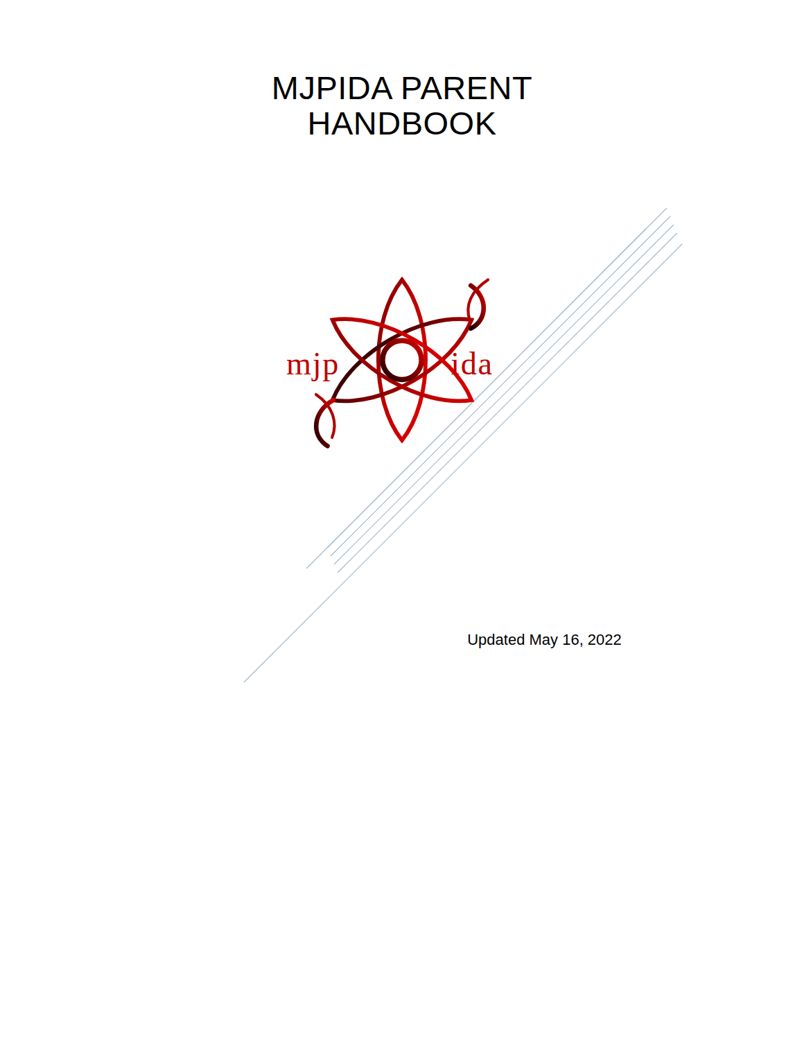MJPIDA PARENT HANDBOOK
mjp ida
Updated May 16, 2022